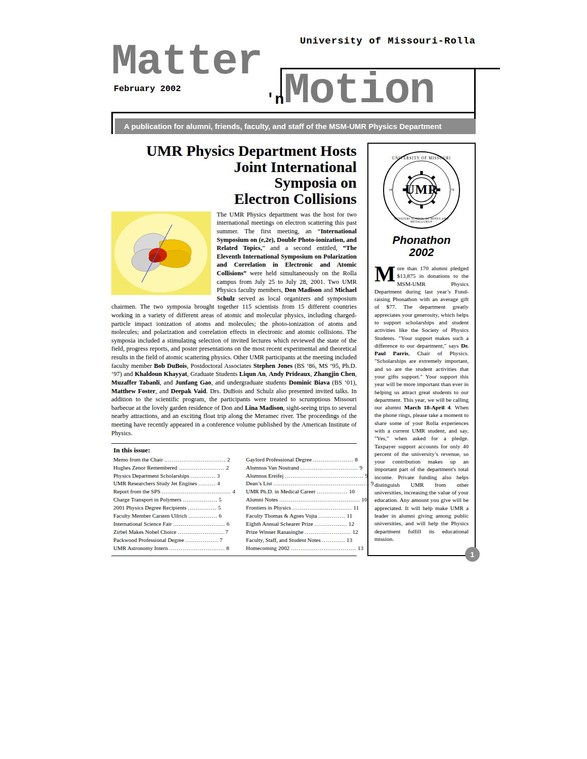University of Missouri-Rolla
Matter
'n
Motion
February 2002
A publication for alumni, friends, faculty, and staff of the MSM-UMR Physics Department
UMR Physics Department Hosts Joint International Symposia on Electron Collisions
The UMR Physics department was the host for two international meetings on electron scattering this past summer. The first meeting, an “International Symposium on (e,2e), Double Photo-ionization, and Related Topics,” and a second entitled, “The Eleventh International Symposium on Polarization and Correlation in Electronic and Atomic Collisions” were held simultaneously on the Rolla campus from July 25 to July 28, 2001. Two UMR Physics faculty members, Don Madison and Michael Schulz served as local organizers and symposium chairmen. The two symposia brought together 115 scientists from 15 different countries working in a variety of different areas of atomic and molecular physics, including charged-particle impact ionization of atoms and molecules; the photo-ionization of atoms and molecules; and polarization and correlation effects in electronic and atomic collisions. The symposia included a stimulating selection of invited lectures which reviewed the state of the field, progress reports, and poster presentations on the most recent experimental and theoretical results in the field of atomic scattering physics. Other UMR participants at the meeting included faculty member Bob DuBois, Postdoctoral Associates Stephen Jones (BS ‘86, MS ‘95, Ph.D. ‘97) and Khaldoun Khayyat, Graduate Students Liqun An, Andy Prideaux, Zhangjin Chen, Muzaffer Tabanli, and Junfang Gao, and undergraduate students Dominic Biava (BS ‘01), Matthew Foster, and Deepak Vaid. Drs. DuBois and Schulz also presented invited talks. In addition to the scientific program, the participants were treated to scrumptious Missouri barbecue at the lovely garden residence of Don and Lina Madison, sight-seeing trips to several nearby attractions, and an exciting float trip along the Meramec river. The proceedings of the meeting have recently appeared in a conference volume published by the American Institute of Physics.
In this issue:
Memo from the Chair ................................ 2
Hughes Zenor Remembered ........................ 2
Physics Department Scholarships ............. 3
UMR Researchers Study Jet Engines ......... 4
Report from the SPS .................................... 4
Charge Transport in Polymers .................. 5
2001 Physics Degree Recipients ............... 5
Faculty Member Carsten Ullrich ............... 6
International Science Fair ........................... 6
Zirbel Makes Nobel Choice ........................ 7
Packwood Professional Degree ................. 7
UMR Astronomy Intern ............................. 8
Gaylord Professional Degree ..................... 8
Alumnus Van Nostrand .............................. 9
Alumnus Ereifej ......................................... 9
Dean’s List .................................................. 9
UMR Ph.D. in Medical Career ................ 10
Alumni Notes .......................................... 10
Frontiers in Physics ............................... 11
Faculty Thomas & Agnes Vojta .............. 11
Eighth Annual Schearer Prize ................. 12
Prize Winner Ranasinghe ........................ 12
Faculty, Staff, and Student Notes ............ 13
Homecoming 2002 .................................. 13
UNIVERSITY OF MISSOURI
UMR
18
70
MISSOURI SCHOOL OF MINES AND METALLURGY
Phonathon
2002
More than 170 alumni pledged $13,875 in donations to the MSM-UMR Physics Department during last year’s Fund-raising Phonathon with an average gift of $77. The department greatly appreciates your generosity, which helps to support scholarships and student activities like the Society of Physics Students. "Your support makes such a difference to our department," says Dr. Paul Parris, Chair of Physics. "Scholarships are extremely important, and so are the student activities that your gifts support." Your support this year will be more important than ever in helping us attract great students to our department. This year, we will be calling our alumni March 18-April 4. When the phone rings, please take a moment to share some of your Rolla experiences with a current UMR student, and say, "Yes," when asked for a pledge. Taxpayer support accounts for only 40 percent of the university’s revenue, so your contribution makes up an important part of the department's total income. Private funding also helps distinguish UMR from other universities, increasing the value of your education. Any amount you give will be appreciated. It will help make UMR a leader in alumni giving among public universities, and will help the Physics department fulfill its educational mission.
1